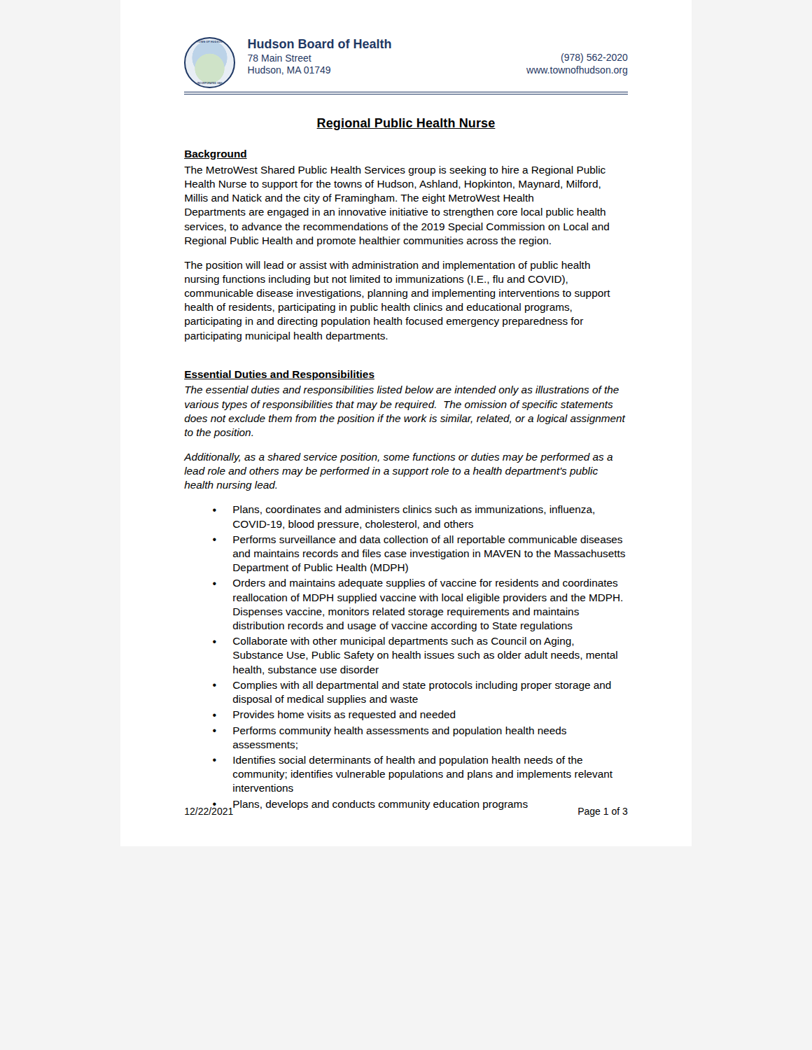Hudson Board of Health
78 Main Street
Hudson, MA 01749
(978) 562-2020
www.townofhudson.org
Regional Public Health Nurse
Background
The MetroWest Shared Public Health Services group is seeking to hire a Regional Public Health Nurse to support for the towns of Hudson, Ashland, Hopkinton, Maynard, Milford, Millis and Natick and the city of Framingham. The eight MetroWest Health
Departments are engaged in an innovative initiative to strengthen core local public health services, to advance the recommendations of the 2019 Special Commission on Local and Regional Public Health and promote healthier communities across the region.
The position will lead or assist with administration and implementation of public health nursing functions including but not limited to immunizations (I.E., flu and COVID), communicable disease investigations, planning and implementing interventions to support health of residents, participating in public health clinics and educational programs, participating in and directing population health focused emergency preparedness for participating municipal health departments.
Essential Duties and Responsibilities
The essential duties and responsibilities listed below are intended only as illustrations of the various types of responsibilities that may be required. The omission of specific statements does not exclude them from the position if the work is similar, related, or a logical assignment to the position.
Additionally, as a shared service position, some functions or duties may be performed as a lead role and others may be performed in a support role to a health department's public health nursing lead.
Plans, coordinates and administers clinics such as immunizations, influenza, COVID-19, blood pressure, cholesterol, and others
Performs surveillance and data collection of all reportable communicable diseases and maintains records and files case investigation in MAVEN to the Massachusetts Department of Public Health (MDPH)
Orders and maintains adequate supplies of vaccine for residents and coordinates reallocation of MDPH supplied vaccine with local eligible providers and the MDPH. Dispenses vaccine, monitors related storage requirements and maintains distribution records and usage of vaccine according to State regulations
Collaborate with other municipal departments such as Council on Aging, Substance Use, Public Safety on health issues such as older adult needs, mental health, substance use disorder
Complies with all departmental and state protocols including proper storage and disposal of medical supplies and waste
Provides home visits as requested and needed
Performs community health assessments and population health needs assessments;
Identifies social determinants of health and population health needs of the community; identifies vulnerable populations and plans and implements relevant interventions
Plans, develops and conducts community education programs
12/22/2021 Page 1 of 3